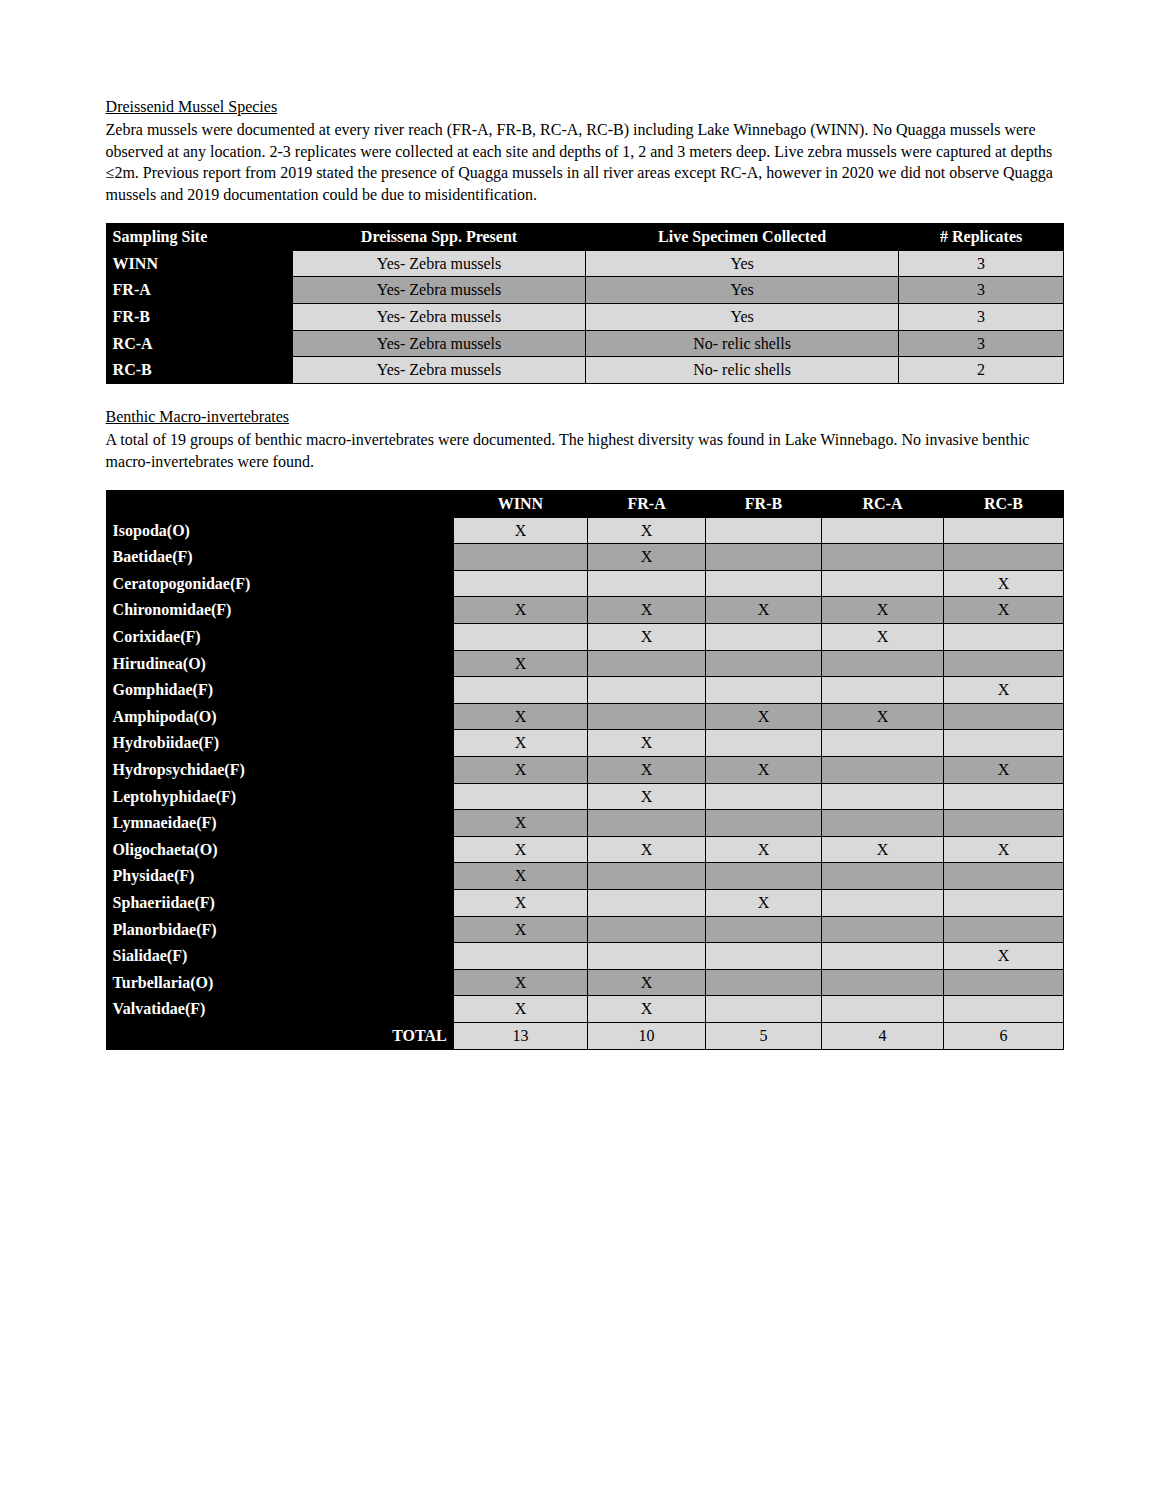Dreissenid Mussel Species
Zebra mussels were documented at every river reach (FR-A, FR-B, RC-A, RC-B) including Lake Winnebago (WINN). No Quagga mussels were observed at any location. 2-3 replicates were collected at each site and depths of 1, 2 and 3 meters deep. Live zebra mussels were captured at depths ≤2m. Previous report from 2019 stated the presence of Quagga mussels in all river areas except RC-A, however in 2020 we did not observe Quagga mussels and 2019 documentation could be due to misidentification.
| Sampling Site | Dreissena Spp. Present | Live Specimen Collected | # Replicates |
| --- | --- | --- | --- |
| WINN | Yes- Zebra mussels | Yes | 3 |
| FR-A | Yes- Zebra mussels | Yes | 3 |
| FR-B | Yes- Zebra mussels | Yes | 3 |
| RC-A | Yes- Zebra mussels | No- relic shells | 3 |
| RC-B | Yes- Zebra mussels | No- relic shells | 2 |
Benthic Macro-invertebrates
A total of 19 groups of benthic macro-invertebrates were documented. The highest diversity was found in Lake Winnebago. No invasive benthic macro-invertebrates were found.
| | WINN | FR-A | FR-B | RC-A | RC-B |
| --- | --- | --- | --- | --- | --- |
| Isopoda(O) | X | X | | | |
| Baetidae(F) | | X | | | |
| Ceratopogonidae(F) | | | | | X |
| Chironomidae(F) | X | X | X | X | X |
| Corixidae(F) | | X | | X | |
| Hirudinea(O) | X | | | | |
| Gomphidae(F) | | | | | X |
| Amphipoda(O) | X | | X | X | |
| Hydrobiidae(F) | X | X | | | |
| Hydropsychidae(F) | X | X | X | | X |
| Leptohyphidae(F) | | X | | | |
| Lymnaeidae(F) | X | | | | |
| Oligochaeta(O) | X | X | X | X | X |
| Physidae(F) | X | | | | |
| Sphaeriidae(F) | X | | X | | |
| Planorbidae(F) | X | | | | |
| Sialidae(F) | | | | | X |
| Turbellaria(O) | X | X | | | |
| Valvatidae(F) | X | X | | | |
| TOTAL | 13 | 10 | 5 | 4 | 6 |